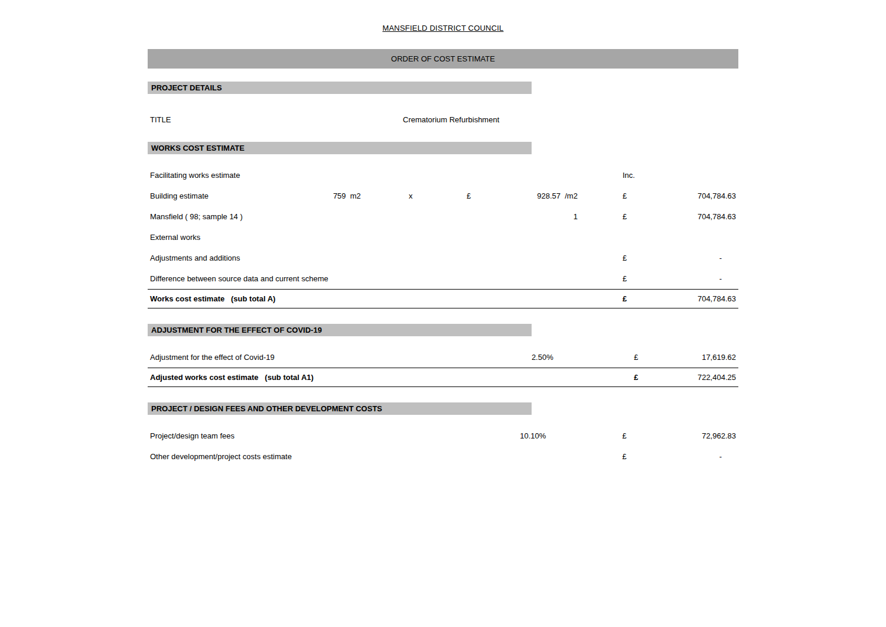MANSFIELD DISTRICT COUNCIL
ORDER OF COST ESTIMATE
PROJECT DETAILS
| TITLE | Crematorium Refurbishment |
WORKS COST ESTIMATE
| Facilitating works estimate | | | | | | Inc. | |
| Building estimate | 759 m2 | x | £ | 928.57 /m2 | | £ | 704,784.63 |
| Mansfield ( 98; sample 14 ) | | | | 1 | | £ | 704,784.63 |
| External works | | | | | | | |
| Adjustments and additions | | | | | | £ | - |
| Difference between source data and current scheme | | | | | | £ | - |
| Works cost estimate (sub total A) | | | | | | £ | 704,784.63 |
ADJUSTMENT FOR THE EFFECT OF COVID-19
| Adjustment for the effect of Covid-19 | | | | 2.50% | | £ | 17,619.62 |
| Adjusted works cost estimate (sub total A1) | | | | | | £ | 722,404.25 |
PROJECT / DESIGN FEES AND OTHER DEVELOPMENT COSTS
| Project/design team fees | | | | 10.10% | | £ | 72,962.83 |
| Other development/project costs estimate | | | | | | £ | - |